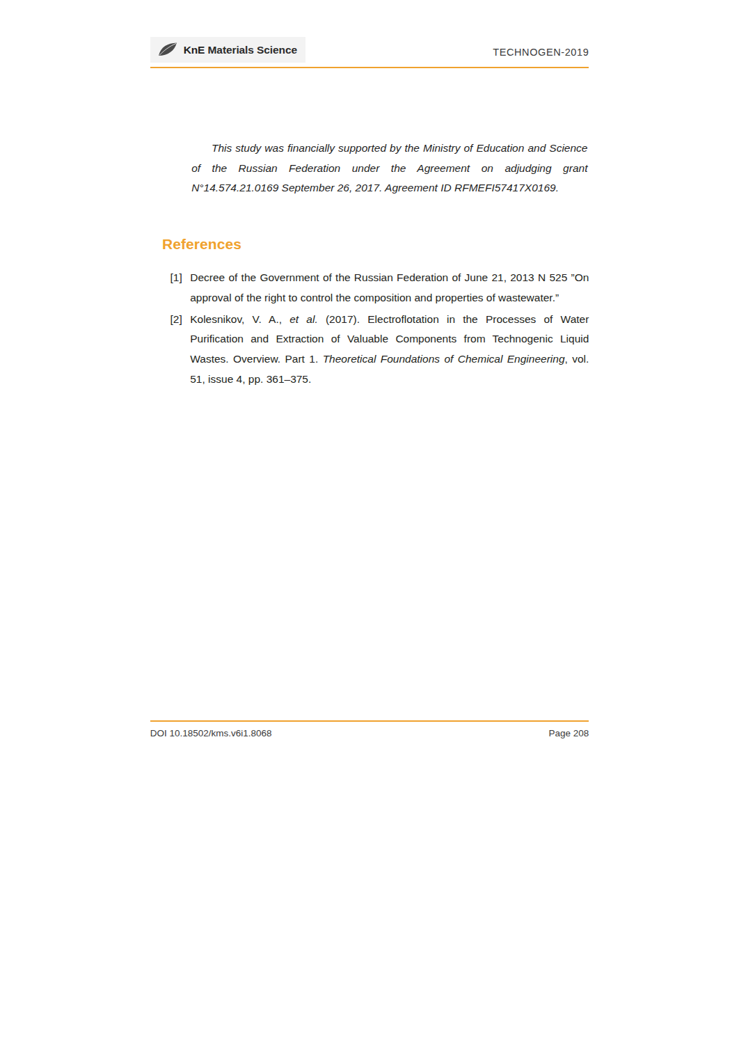KnE Materials Science
TECHNOGEN-2019
This study was financially supported by the Ministry of Education and Science of the Russian Federation under the Agreement on adjudging grant N°14.574.21.0169 September 26, 2017. Agreement ID RFMEFI57417X0169.
References
[1] Decree of the Government of the Russian Federation of June 21, 2013 N 525 ”On approval of the right to control the composition and properties of wastewater.”
[2] Kolesnikov, V. A., et al. (2017). Electroflotation in the Processes of Water Purification and Extraction of Valuable Components from Technogenic Liquid Wastes. Overview. Part 1. Theoretical Foundations of Chemical Engineering, vol. 51, issue 4, pp. 361–375.
DOI 10.18502/kms.v6i1.8068 Page 208